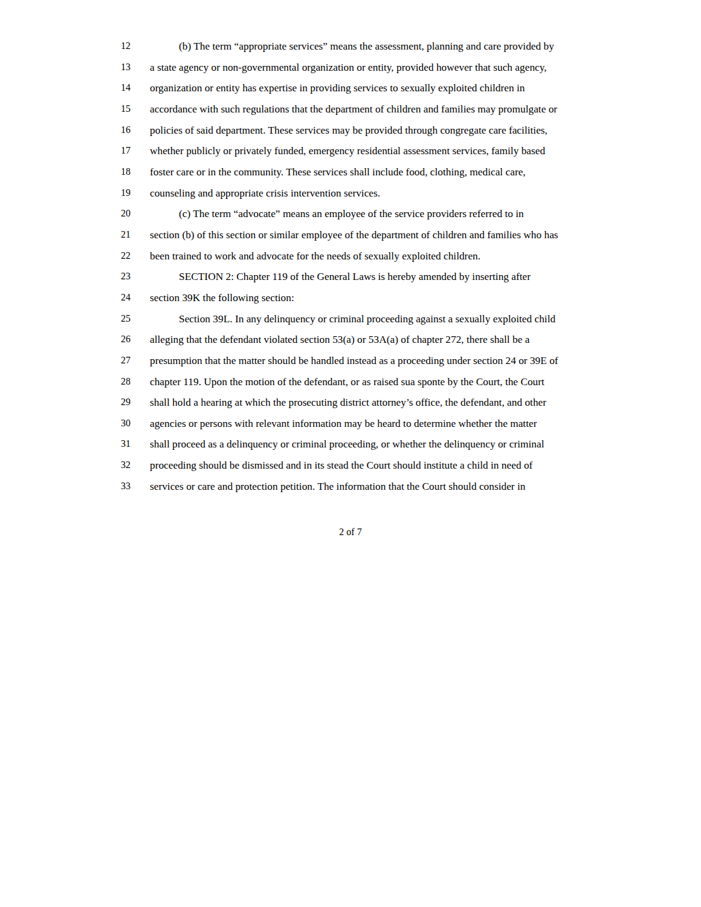12 (b) The term “appropriate services” means the assessment, planning and care provided by
13 a state agency or non-governmental organization or entity, provided however that such agency,
14 organization or entity has expertise in providing services to sexually exploited children in
15 accordance with such regulations that the department of children and families may promulgate or
16 policies of said department. These services may be provided through congregate care facilities,
17 whether publicly or privately funded, emergency residential assessment services, family based
18 foster care or in the community. These services shall include food, clothing, medical care,
19 counseling and appropriate crisis intervention services.
20 (c) The term “advocate” means an employee of the service providers referred to in
21 section (b) of this section or similar employee of the department of children and families who has
22 been trained to work and advocate for the needs of sexually exploited children.
23 SECTION 2: Chapter 119 of the General Laws is hereby amended by inserting after
24 section 39K the following section:
25 Section 39L. In any delinquency or criminal proceeding against a sexually exploited child
26 alleging that the defendant violated section 53(a) or 53A(a) of chapter 272, there shall be a
27 presumption that the matter should be handled instead as a proceeding under section 24 or 39E of
28 chapter 119. Upon the motion of the defendant, or as raised sua sponte by the Court, the Court
29 shall hold a hearing at which the prosecuting district attorney’s office, the defendant, and other
30 agencies or persons with relevant information may be heard to determine whether the matter
31 shall proceed as a delinquency or criminal proceeding, or whether the delinquency or criminal
32 proceeding should be dismissed and in its stead the Court should institute a child in need of
33 services or care and protection petition. The information that the Court should consider in
2 of 7